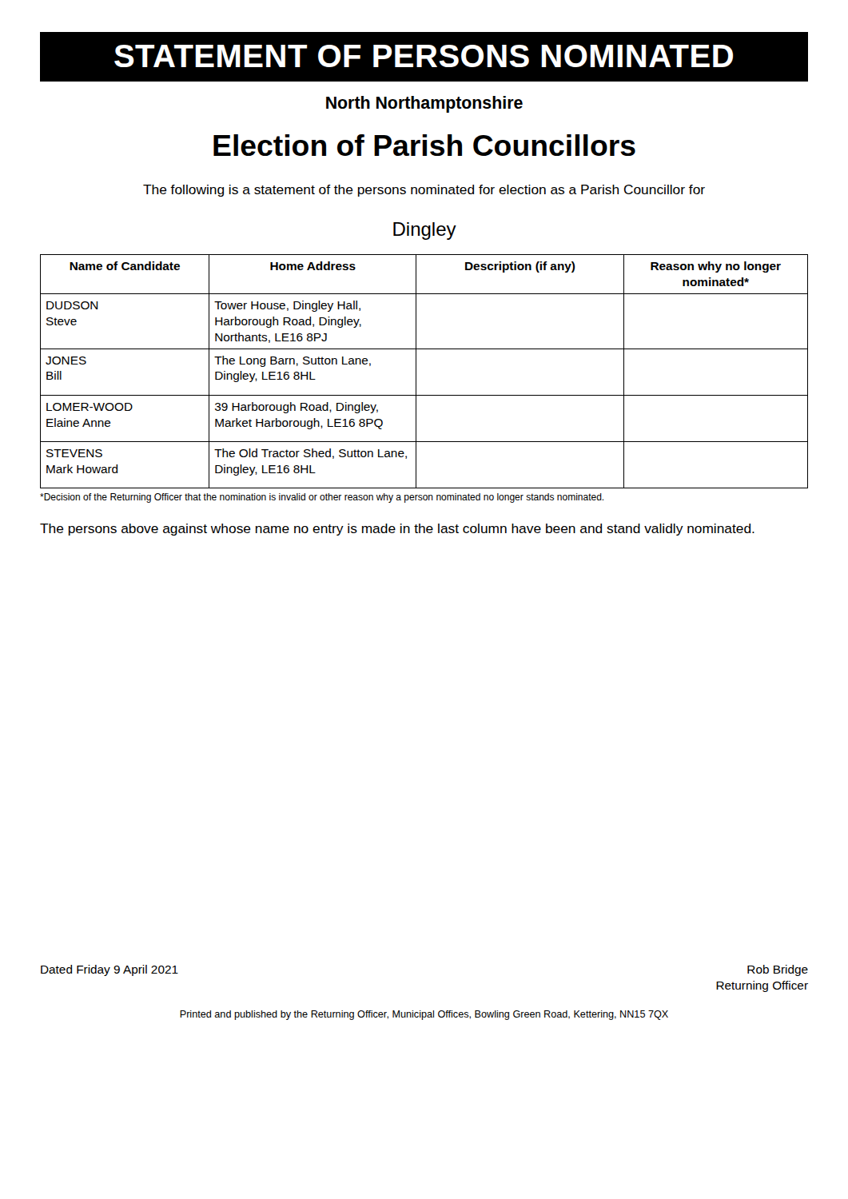STATEMENT OF PERSONS NOMINATED
North Northamptonshire
Election of Parish Councillors
The following is a statement of the persons nominated for election as a Parish Councillor for
Dingley
| Name of Candidate | Home Address | Description (if any) | Reason why no longer nominated* |
| --- | --- | --- | --- |
| DUDSON Steve | Tower House, Dingley Hall, Harborough Road, Dingley, Northants, LE16 8PJ | | |
| JONES Bill | The Long Barn, Sutton Lane, Dingley, LE16 8HL | | |
| LOMER-WOOD Elaine Anne | 39 Harborough Road, Dingley, Market Harborough, LE16 8PQ | | |
| STEVENS Mark Howard | The Old Tractor Shed, Sutton Lane, Dingley, LE16 8HL | | |
*Decision of the Returning Officer that the nomination is invalid or other reason why a person nominated no longer stands nominated.
The persons above against whose name no entry is made in the last column have been and stand validly nominated.
Dated Friday 9 April 2021
Rob Bridge
Returning Officer
Printed and published by the Returning Officer, Municipal Offices, Bowling Green Road, Kettering, NN15 7QX